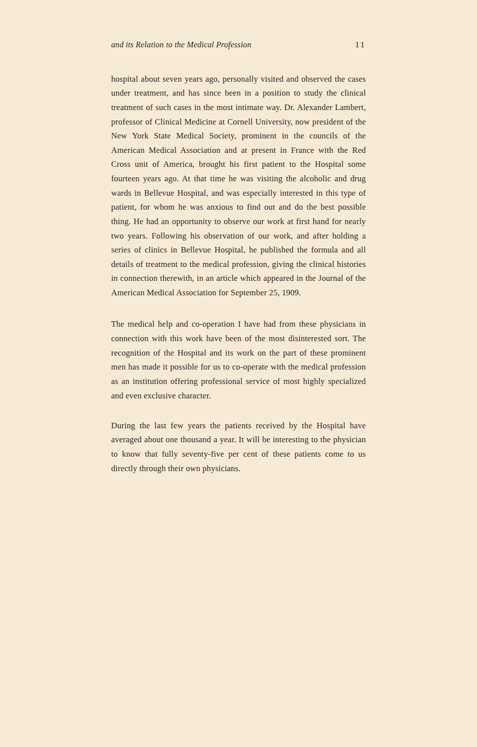and its Relation to the Medical Profession 11
hospital about seven years ago, personally visited and observed the cases under treatment, and has since been in a position to study the clinical treatment of such cases in the most intimate way. Dr. Alexander Lambert, professor of Clinical Medicine at Cornell University, now president of the New York State Medical Society, prominent in the councils of the American Medical Association and at present in France with the Red Cross unit of America, brought his first patient to the Hospital some fourteen years ago. At that time he was visiting the alcoholic and drug wards in Bellevue Hospital, and was especially interested in this type of patient, for whom he was anxious to find out and do the best possible thing. He had an opportunity to observe our work at first hand for nearly two years. Following his observation of our work, and after holding a series of clinics in Bellevue Hospital, he published the formula and all details of treatment to the medical profession, giving the clinical histories in connection therewith, in an article which appeared in the Journal of the American Medical Association for September 25, 1909.
The medical help and co-operation I have had from these physicians in connection with this work have been of the most disinterested sort. The recognition of the Hospital and its work on the part of these prominent men has made it possible for us to co-operate with the medical profession as an institution offering professional service of most highly specialized and even exclusive character.
During the last few years the patients received by the Hospital have averaged about one thousand a year. It will be interesting to the physician to know that fully seventy-five per cent of these patients come to us directly through their own physicians.